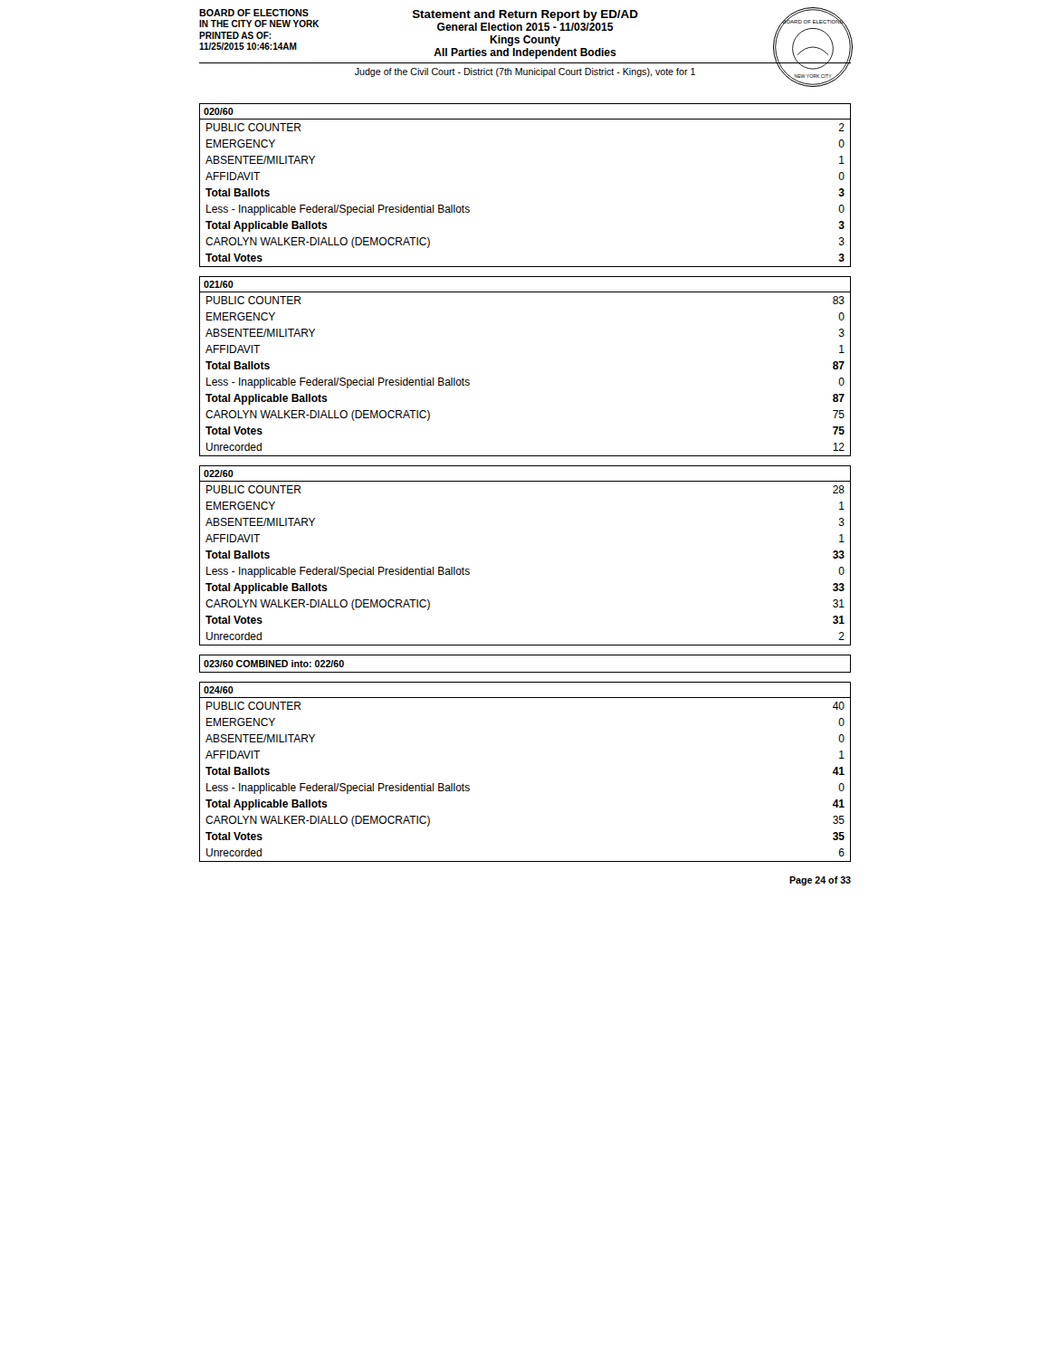BOARD OF ELECTIONS
IN THE CITY OF NEW YORK
PRINTED AS OF:
11/25/2015 10:46:14AM
Statement and Return Report by ED/AD
General Election 2015 - 11/03/2015
Kings County
All Parties and Independent Bodies
Judge of the Civil Court - District (7th Municipal Court District - Kings), vote for 1
020/60
| PUBLIC COUNTER | 2 |
| EMERGENCY | 0 |
| ABSENTEE/MILITARY | 1 |
| AFFIDAVIT | 0 |
| Total Ballots | 3 |
| Less - Inapplicable Federal/Special Presidential Ballots | 0 |
| Total Applicable Ballots | 3 |
| CAROLYN WALKER-DIALLO (DEMOCRATIC) | 3 |
| Total Votes | 3 |
021/60
| PUBLIC COUNTER | 83 |
| EMERGENCY | 0 |
| ABSENTEE/MILITARY | 3 |
| AFFIDAVIT | 1 |
| Total Ballots | 87 |
| Less - Inapplicable Federal/Special Presidential Ballots | 0 |
| Total Applicable Ballots | 87 |
| CAROLYN WALKER-DIALLO (DEMOCRATIC) | 75 |
| Total Votes | 75 |
| Unrecorded | 12 |
022/60
| PUBLIC COUNTER | 28 |
| EMERGENCY | 1 |
| ABSENTEE/MILITARY | 3 |
| AFFIDAVIT | 1 |
| Total Ballots | 33 |
| Less - Inapplicable Federal/Special Presidential Ballots | 0 |
| Total Applicable Ballots | 33 |
| CAROLYN WALKER-DIALLO (DEMOCRATIC) | 31 |
| Total Votes | 31 |
| Unrecorded | 2 |
023/60 COMBINED into: 022/60
024/60
| PUBLIC COUNTER | 40 |
| EMERGENCY | 0 |
| ABSENTEE/MILITARY | 0 |
| AFFIDAVIT | 1 |
| Total Ballots | 41 |
| Less - Inapplicable Federal/Special Presidential Ballots | 0 |
| Total Applicable Ballots | 41 |
| CAROLYN WALKER-DIALLO (DEMOCRATIC) | 35 |
| Total Votes | 35 |
| Unrecorded | 6 |
Page 24 of 33